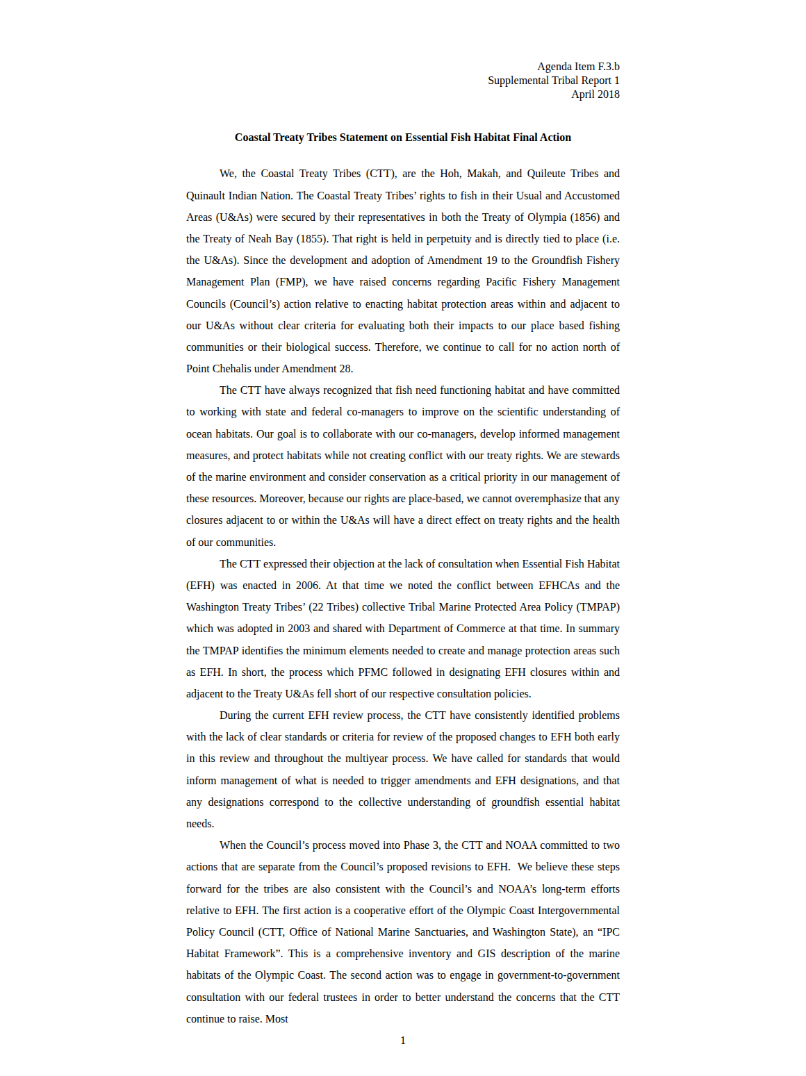Agenda Item F.3.b
Supplemental Tribal Report 1
April 2018
Coastal Treaty Tribes Statement on Essential Fish Habitat Final Action
We, the Coastal Treaty Tribes (CTT), are the Hoh, Makah, and Quileute Tribes and Quinault Indian Nation. The Coastal Treaty Tribes’ rights to fish in their Usual and Accustomed Areas (U&As) were secured by their representatives in both the Treaty of Olympia (1856) and the Treaty of Neah Bay (1855). That right is held in perpetuity and is directly tied to place (i.e. the U&As). Since the development and adoption of Amendment 19 to the Groundfish Fishery Management Plan (FMP), we have raised concerns regarding Pacific Fishery Management Councils (Council’s) action relative to enacting habitat protection areas within and adjacent to our U&As without clear criteria for evaluating both their impacts to our place based fishing communities or their biological success. Therefore, we continue to call for no action north of Point Chehalis under Amendment 28.
The CTT have always recognized that fish need functioning habitat and have committed to working with state and federal co-managers to improve on the scientific understanding of ocean habitats. Our goal is to collaborate with our co-managers, develop informed management measures, and protect habitats while not creating conflict with our treaty rights. We are stewards of the marine environment and consider conservation as a critical priority in our management of these resources. Moreover, because our rights are place-based, we cannot overemphasize that any closures adjacent to or within the U&As will have a direct effect on treaty rights and the health of our communities.
The CTT expressed their objection at the lack of consultation when Essential Fish Habitat (EFH) was enacted in 2006. At that time we noted the conflict between EFHCAs and the Washington Treaty Tribes’ (22 Tribes) collective Tribal Marine Protected Area Policy (TMPAP) which was adopted in 2003 and shared with Department of Commerce at that time. In summary the TMPAP identifies the minimum elements needed to create and manage protection areas such as EFH. In short, the process which PFMC followed in designating EFH closures within and adjacent to the Treaty U&As fell short of our respective consultation policies.
During the current EFH review process, the CTT have consistently identified problems with the lack of clear standards or criteria for review of the proposed changes to EFH both early in this review and throughout the multiyear process. We have called for standards that would inform management of what is needed to trigger amendments and EFH designations, and that any designations correspond to the collective understanding of groundfish essential habitat needs.
When the Council’s process moved into Phase 3, the CTT and NOAA committed to two actions that are separate from the Council’s proposed revisions to EFH. We believe these steps forward for the tribes are also consistent with the Council’s and NOAA’s long-term efforts relative to EFH. The first action is a cooperative effort of the Olympic Coast Intergovernmental Policy Council (CTT, Office of National Marine Sanctuaries, and Washington State), an “IPC Habitat Framework”. This is a comprehensive inventory and GIS description of the marine habitats of the Olympic Coast. The second action was to engage in government-to-government consultation with our federal trustees in order to better understand the concerns that the CTT continue to raise. Most
1